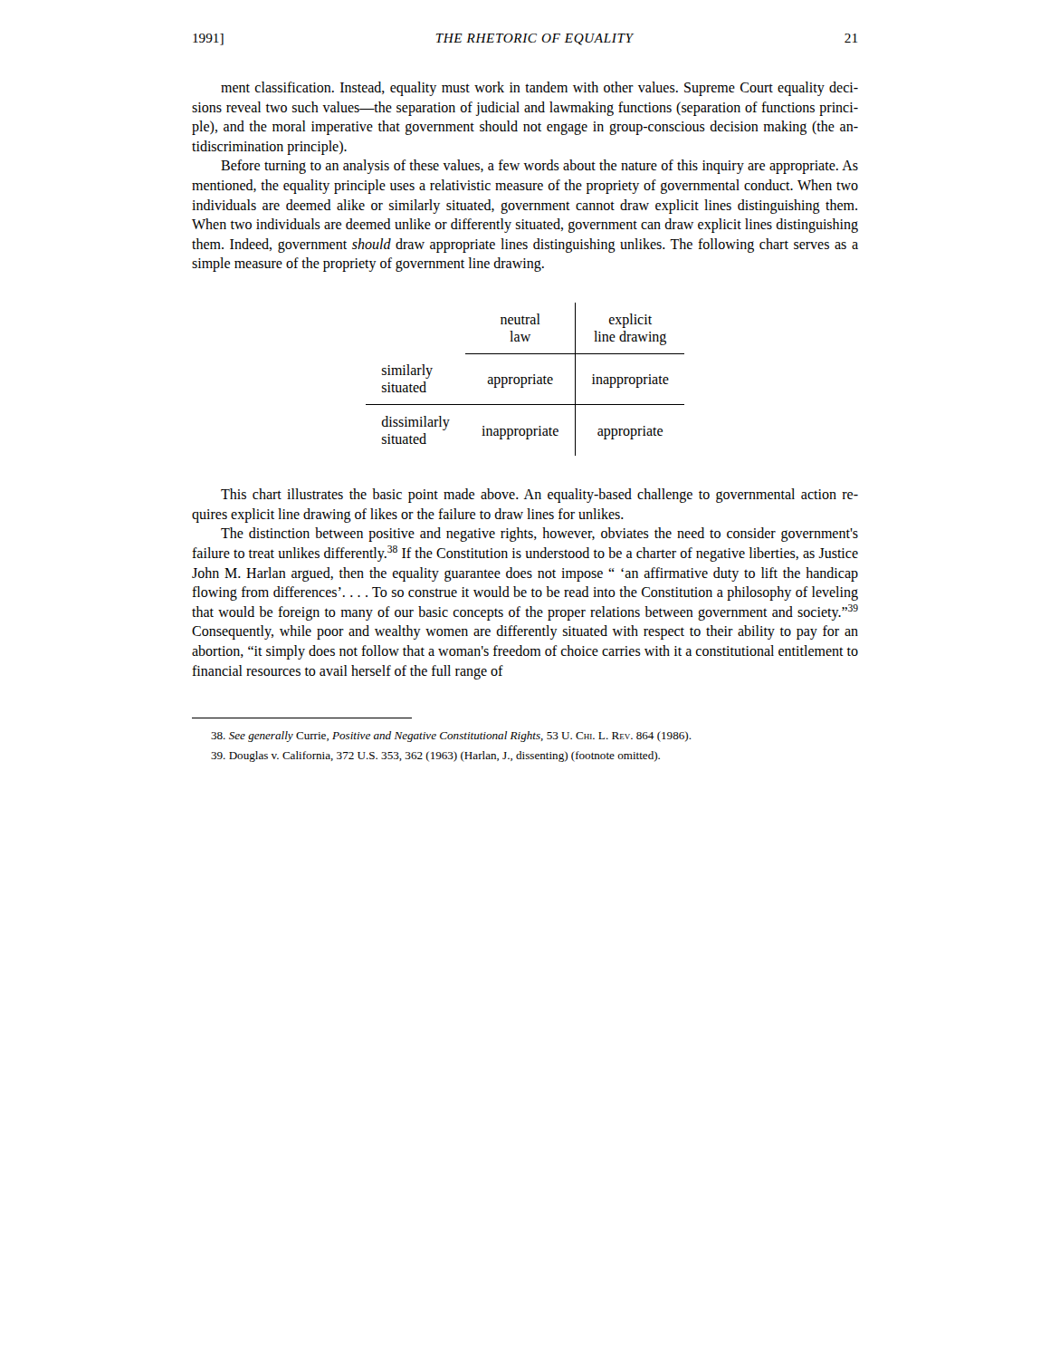1991] The Rhetoric of Equality 21
ment classification. Instead, equality must work in tandem with other values. Supreme Court equality decisions reveal two such values—the separation of judicial and lawmaking functions (separation of functions principle), and the moral imperative that government should not engage in group-conscious decision making (the antidiscrimination principle).
Before turning to an analysis of these values, a few words about the nature of this inquiry are appropriate. As mentioned, the equality principle uses a relativistic measure of the propriety of governmental conduct. When two individuals are deemed alike or similarly situated, government cannot draw explicit lines distinguishing them. When two individuals are deemed unlike or differently situated, government can draw explicit lines distinguishing them. Indeed, government should draw appropriate lines distinguishing unlikes. The following chart serves as a simple measure of the propriety of government line drawing.
| | neutral law | explicit line drawing |
| --- | --- | --- |
| similarly situated | appropriate | inappropriate |
| dissimilarly situated | inappropriate | appropriate |
This chart illustrates the basic point made above. An equality-based challenge to governmental action requires explicit line drawing of likes or the failure to draw lines for unlikes.
The distinction between positive and negative rights, however, obviates the need to consider government's failure to treat unlikes differently.38 If the Constitution is understood to be a charter of negative liberties, as Justice John M. Harlan argued, then the equality guarantee does not impose “ ‘an affirmative duty to lift the handicap flowing from differences’. . . . To so construe it would be to be read into the Constitution a philosophy of leveling that would be foreign to many of our basic concepts of the proper relations between government and society.”39 Consequently, while poor and wealthy women are differently situated with respect to their ability to pay for an abortion, “it simply does not follow that a woman's freedom of choice carries with it a constitutional entitlement to financial resources to avail herself of the full range of
38. See generally Currie, Positive and Negative Constitutional Rights, 53 U. Chi. L. Rev. 864 (1986).
39. Douglas v. California, 372 U.S. 353, 362 (1963) (Harlan, J., dissenting) (footnote omitted).